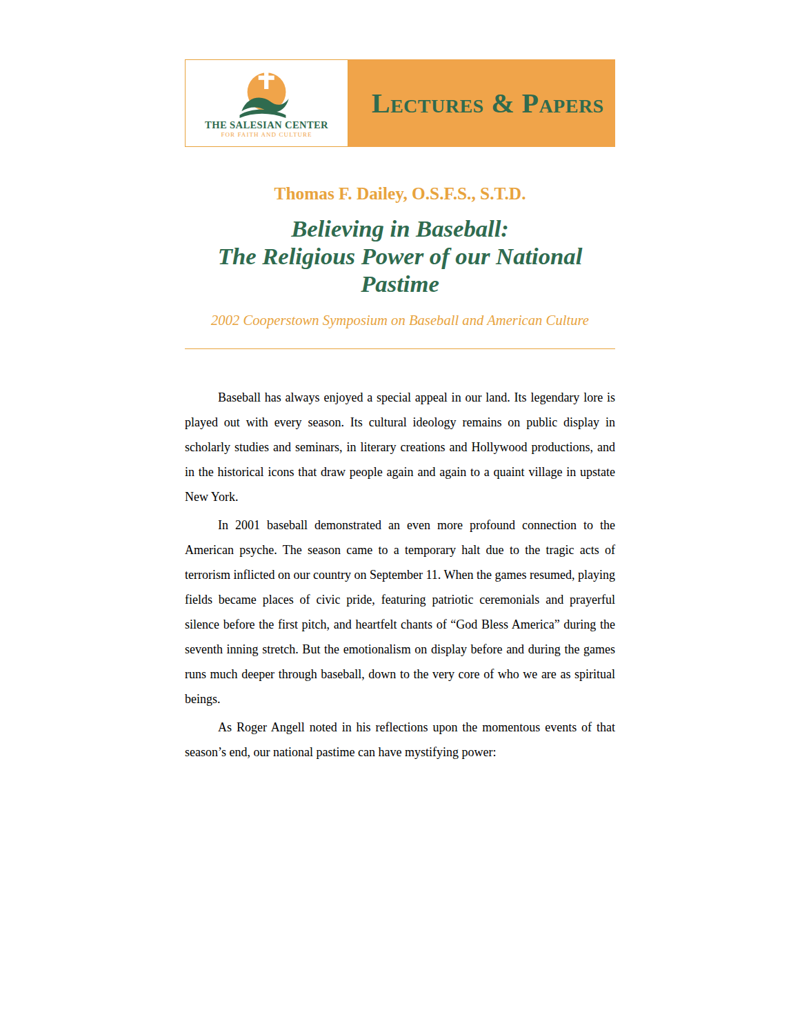THE SALESIAN CENTER FOR FAITH AND CULTURE
Lectures & Papers
Thomas F. Dailey, O.S.F.S., S.T.D.
Believing in Baseball:
The Religious Power of our National Pastime
2002 Cooperstown Symposium on Baseball and American Culture
Baseball has always enjoyed a special appeal in our land. Its legendary lore is played out with every season. Its cultural ideology remains on public display in scholarly studies and seminars, in literary creations and Hollywood productions, and in the historical icons that draw people again and again to a quaint village in upstate New York.
In 2001 baseball demonstrated an even more profound connection to the American psyche. The season came to a temporary halt due to the tragic acts of terrorism inflicted on our country on September 11. When the games resumed, playing fields became places of civic pride, featuring patriotic ceremonials and prayerful silence before the first pitch, and heartfelt chants of “God Bless America” during the seventh inning stretch. But the emotionalism on display before and during the games runs much deeper through baseball, down to the very core of who we are as spiritual beings.
As Roger Angell noted in his reflections upon the momentous events of that season’s end, our national pastime can have mystifying power: